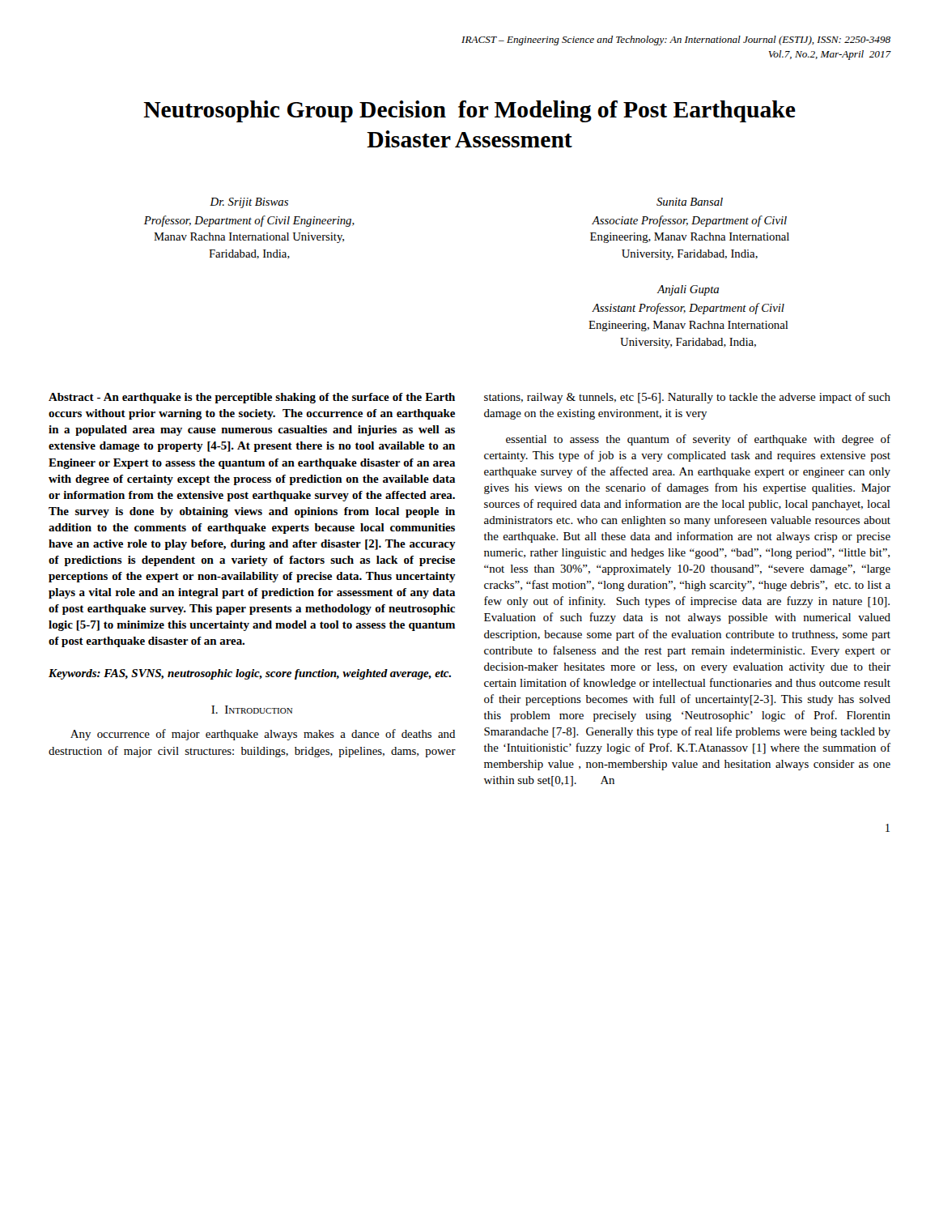IRACST – Engineering Science and Technology: An International Journal (ESTIJ), ISSN: 2250-3498
Vol.7, No.2, Mar-April 2017
Neutrosophic Group Decision for Modeling of Post Earthquake Disaster Assessment
Dr. Srijit Biswas Professor, Department of Civil Engineering, Manav Rachna International University,
Faridabad, India,
Sunita Bansal Associate Professor, Department of Civil Engineering, Manav Rachna International
University, Faridabad, India,
Anjali Gupta Assistant Professor, Department of Civil Engineering, Manav Rachna International
University, Faridabad, India,
Abstract - An earthquake is the perceptible shaking of the surface of the Earth occurs without prior warning to the society. The occurrence of an earthquake in a populated area may cause numerous casualties and injuries as well as extensive damage to property [4-5]. At present there is no tool available to an Engineer or Expert to assess the quantum of an earthquake disaster of an area with degree of certainty except the process of prediction on the available data or information from the extensive post earthquake survey of the affected area. The survey is done by obtaining views and opinions from local people in addition to the comments of earthquake experts because local communities have an active role to play before, during and after disaster [2]. The accuracy of predictions is dependent on a variety of factors such as lack of precise perceptions of the expert or non-availability of precise data. Thus uncertainty plays a vital role and an integral part of prediction for assessment of any data of post earthquake survey. This paper presents a methodology of neutrosophic logic [5-7] to minimize this uncertainty and model a tool to assess the quantum of post earthquake disaster of an area.
Keywords: FAS, SVNS, neutrosophic logic, score function, weighted average, etc.
I. Introduction
Any occurrence of major earthquake always makes a dance of deaths and destruction of major civil structures: buildings, bridges, pipelines, dams, power stations, railway & tunnels, etc [5-6]. Naturally to tackle the adverse impact of such damage on the existing environment, it is very
essential to assess the quantum of severity of earthquake with degree of certainty. This type of job is a very complicated task and requires extensive post earthquake survey of the affected area. An earthquake expert or engineer can only gives his views on the scenario of damages from his expertise qualities. Major sources of required data and information are the local public, local panchayet, local administrators etc. who can enlighten so many unforeseen valuable resources about the earthquake. But all these data and information are not always crisp or precise numeric, rather linguistic and hedges like “good”, “bad”, “long period”, “little bit”, “not less than 30%”, “approximately 10-20 thousand”, “severe damage”, “large cracks”, “fast motion”, “long duration”, “high scarcity”, “huge debris”, etc. to list a few only out of infinity. Such types of imprecise data are fuzzy in nature [10]. Evaluation of such fuzzy data is not always possible with numerical valued description, because some part of the evaluation contribute to truthness, some part contribute to falseness and the rest part remain indeterministic. Every expert or decision-maker hesitates more or less, on every evaluation activity due to their certain limitation of knowledge or intellectual functionaries and thus outcome result of their perceptions becomes with full of uncertainty[2-3]. This study has solved this problem more precisely using ‘Neutrosophic’ logic of Prof. Florentin Smarandache [7-8]. Generally this type of real life problems were being tackled by the ‘Intuitionistic’ fuzzy logic of Prof. K.T.Atanassov [1] where the summation of membership value , non-membership value and hesitation always consider as one within sub set[0,1]. An
1